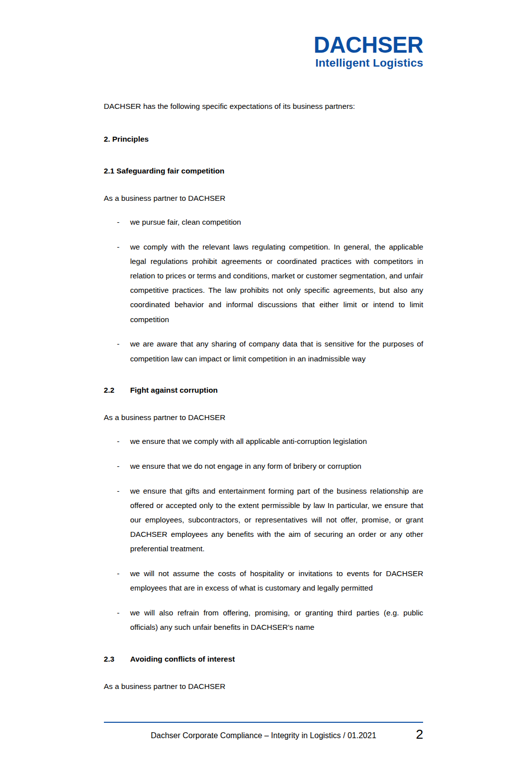DACHSER
Intelligent Logistics
DACHSER has the following specific expectations of its business partners:
2. Principles
2.1 Safeguarding fair competition
As a business partner to DACHSER
we pursue fair, clean competition
we comply with the relevant laws regulating competition. In general, the applicable legal regulations prohibit agreements or coordinated practices with competitors in relation to prices or terms and conditions, market or customer segmentation, and unfair competitive practices. The law prohibits not only specific agreements, but also any coordinated behavior and informal discussions that either limit or intend to limit competition
we are aware that any sharing of company data that is sensitive for the purposes of competition law can impact or limit competition in an inadmissible way
2.2 Fight against corruption
As a business partner to DACHSER
we ensure that we comply with all applicable anti-corruption legislation
we ensure that we do not engage in any form of bribery or corruption
we ensure that gifts and entertainment forming part of the business relationship are offered or accepted only to the extent permissible by law In particular, we ensure that our employees, subcontractors, or representatives will not offer, promise, or grant DACHSER employees any benefits with the aim of securing an order or any other preferential treatment.
we will not assume the costs of hospitality or invitations to events for DACHSER employees that are in excess of what is customary and legally permitted
we will also refrain from offering, promising, or granting third parties (e.g. public officials) any such unfair benefits in DACHSER's name
2.3 Avoiding conflicts of interest
As a business partner to DACHSER
Dachser Corporate Compliance – Integrity in Logistics / 01.2021
2